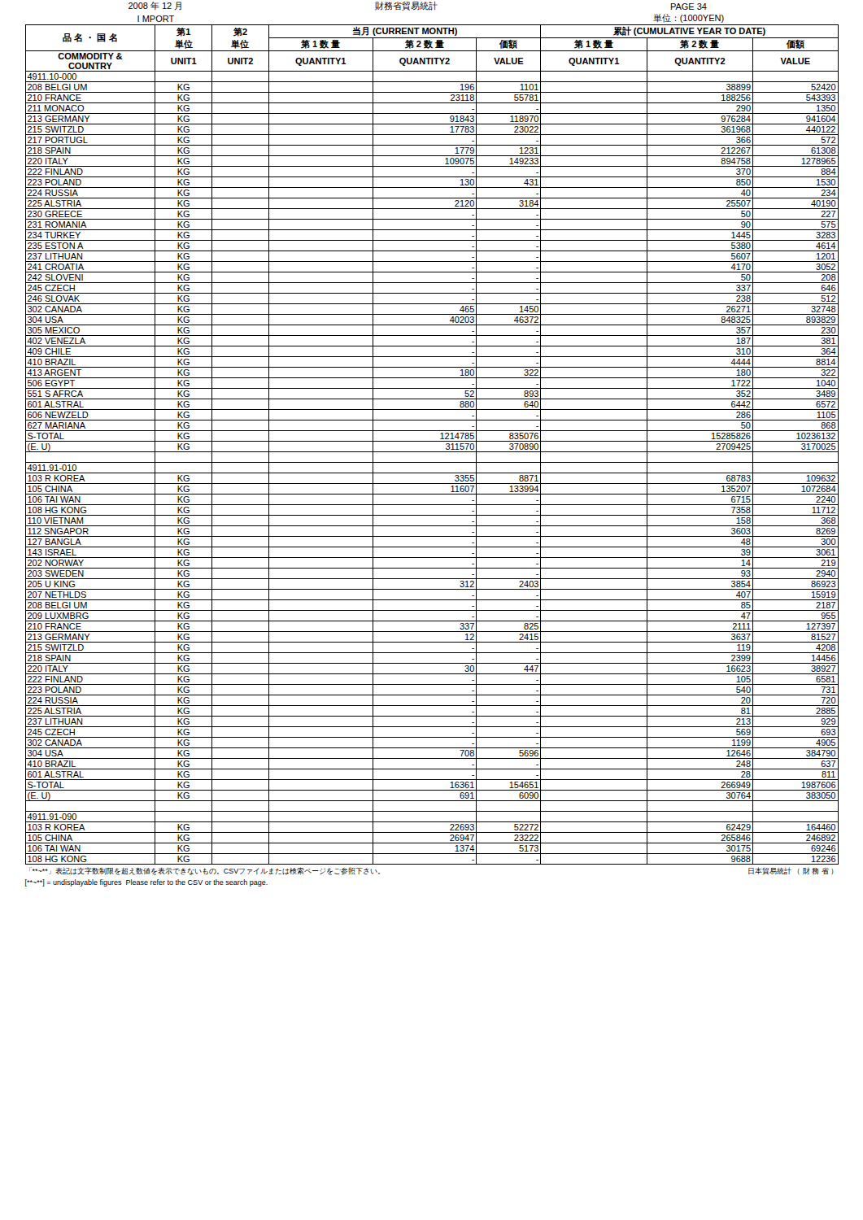| | 2008 年 12 月 | 財務省貿易統計 | PAGE 34 |
| | I MPORT | | 単位：(1000YEN) |
| 品 名 ・ 国 名 | 第1 単位 | 第2 単位 | 当月 (CURRENT MONTH) | 累計 (CUMULATIVE YEAR TO DATE) |
| --- | --- | --- | --- | --- |
| 第 1 数 量 | 第 2 数 量 | 価額 | 第 1 数 量 | 第 2 数 量 | 価額 |
| COMMODITY & COUNTRY | UNIT1 | UNIT2 | QUANTITY1 | QUANTITY2 | VALUE | QUANTITY1 | QUANTITY2 | VALUE |
| 4911.10-000 | | | | | | | | |
| 208 BELGI UM | KG | | | 196 | 1101 | | 38899 | 52420 |
| 210 FRANCE | KG | | | 23118 | 55781 | | 188256 | 543393 |
| 211 MONACO | KG | | | - | - | | 290 | 1350 |
| 213 GERMANY | KG | | | 91843 | 118970 | | 976284 | 941604 |
| 215 SWITZLD | KG | | | 17783 | 23022 | | 361968 | 440122 |
| 217 PORTUGL | KG | | | - | - | | 366 | 572 |
| 218 SPAIN | KG | | | 1779 | 1231 | | 212267 | 61308 |
| 220 ITALY | KG | | | 109075 | 149233 | | 894758 | 1278965 |
| 222 FINLAND | KG | | | - | - | | 370 | 884 |
| 223 POLAND | KG | | | 130 | 431 | | 850 | 1530 |
| 224 RUSSIA | KG | | | - | - | | 40 | 234 |
| 225 ALSTRIA | KG | | | 2120 | 3184 | | 25507 | 40190 |
| 230 GREECE | KG | | | - | - | | 50 | 227 |
| 231 ROMANIA | KG | | | - | - | | 90 | 575 |
| 234 TURKEY | KG | | | - | - | | 1445 | 3283 |
| 235 ESTON A | KG | | | - | - | | 5380 | 4614 |
| 237 LITHUAN | KG | | | - | - | | 5607 | 1201 |
| 241 CROATIA | KG | | | - | - | | 4170 | 3052 |
| 242 SLOVENI | KG | | | - | - | | 50 | 208 |
| 245 CZECH | KG | | | - | - | | 337 | 646 |
| 246 SLOVAK | KG | | | - | - | | 238 | 512 |
| 302 CANADA | KG | | | 465 | 1450 | | 26271 | 32748 |
| 304 USA | KG | | | 40203 | 46372 | | 848325 | 893829 |
| 305 MEXICO | KG | | | - | - | | 357 | 230 |
| 402 VENEZLA | KG | | | - | - | | 187 | 381 |
| 409 CHILE | KG | | | - | - | | 310 | 364 |
| 410 BRAZIL | KG | | | - | - | | 4444 | 8814 |
| 413 ARGENT | KG | | | 180 | 322 | | 180 | 322 |
| 506 EGYPT | KG | | | - | - | | 1722 | 1040 |
| 551 S AFRCA | KG | | | 52 | 893 | | 352 | 3489 |
| 601 ALSTRAL | KG | | | 880 | 640 | | 6442 | 6572 |
| 606 NEWZELD | KG | | | - | - | | 286 | 1105 |
| 627 MARIANA | KG | | | - | - | | 50 | 868 |
| S-TOTAL | KG | | | 1214785 | 835076 | | 15285826 | 10236132 |
| (E. U) | KG | | | 311570 | 370890 | | 2709425 | 3170025 |
| 4911.91-010 | | | | | | | | |
| 103 R KOREA | KG | | | 3355 | 8871 | | 68783 | 109632 |
| 105 CHINA | KG | | | 11607 | 133994 | | 135207 | 1072684 |
| 106 TAI WAN | KG | | | - | - | | 6715 | 2240 |
| 108 HG KONG | KG | | | - | - | | 7358 | 11712 |
| 110 VIETNAM | KG | | | - | - | | 158 | 368 |
| 112 SNGAPOR | KG | | | - | - | | 3603 | 8269 |
| 127 BANGLA | KG | | | - | - | | 48 | 300 |
| 143 ISRAEL | KG | | | - | - | | 39 | 3061 |
| 202 NORWAY | KG | | | - | - | | 14 | 219 |
| 203 SWEDEN | KG | | | - | - | | 93 | 2940 |
| 205 U KING | KG | | | 312 | 2403 | | 3854 | 86923 |
| 207 NETHLDS | KG | | | - | - | | 407 | 15919 |
| 208 BELGI UM | KG | | | - | - | | 85 | 2187 |
| 209 LUXMBRG | KG | | | - | - | | 47 | 955 |
| 210 FRANCE | KG | | | 337 | 825 | | 2111 | 127397 |
| 213 GERMANY | KG | | | 12 | 2415 | | 3637 | 81527 |
| 215 SWITZLD | KG | | | - | - | | 119 | 4208 |
| 218 SPAIN | KG | | | - | - | | 2399 | 14456 |
| 220 ITALY | KG | | | 30 | 447 | | 16623 | 38927 |
| 222 FINLAND | KG | | | - | - | | 105 | 6581 |
| 223 POLAND | KG | | | - | - | | 540 | 731 |
| 224 RUSSIA | KG | | | - | - | | 20 | 720 |
| 225 ALSTRIA | KG | | | - | - | | 81 | 2885 |
| 237 LITHUAN | KG | | | - | - | | 213 | 929 |
| 245 CZECH | KG | | | - | - | | 569 | 693 |
| 302 CANADA | KG | | | - | - | | 1199 | 4905 |
| 304 USA | KG | | | 708 | 5696 | | 12646 | 384790 |
| 410 BRAZIL | KG | | | - | - | | 248 | 637 |
| 601 ALSTRAL | KG | | | - | - | | 28 | 811 |
| S-TOTAL | KG | | | 16361 | 154651 | | 266949 | 1987606 |
| (E. U) | KG | | | 691 | 6090 | | 30764 | 383050 |
| 4911.91-090 | | | | | | | | |
| 103 R KOREA | KG | | | 22693 | 52272 | | 62429 | 164460 |
| 105 CHINA | KG | | | 26947 | 23222 | | 265846 | 246892 |
| 106 TAI WAN | KG | | | 1374 | 5173 | | 30175 | 69246 |
| 108 HG KONG | KG | | | - | - | | 9688 | 12236 |
「**~**」表記は文字数制限を超え数値を表示できないもの。CSVファイルまたは検索ページをご参照下さい。 日本貿易統計 （ 財 務 省 ）
[**~**] = undisplayable figures Please refer to the CSV or the search page.